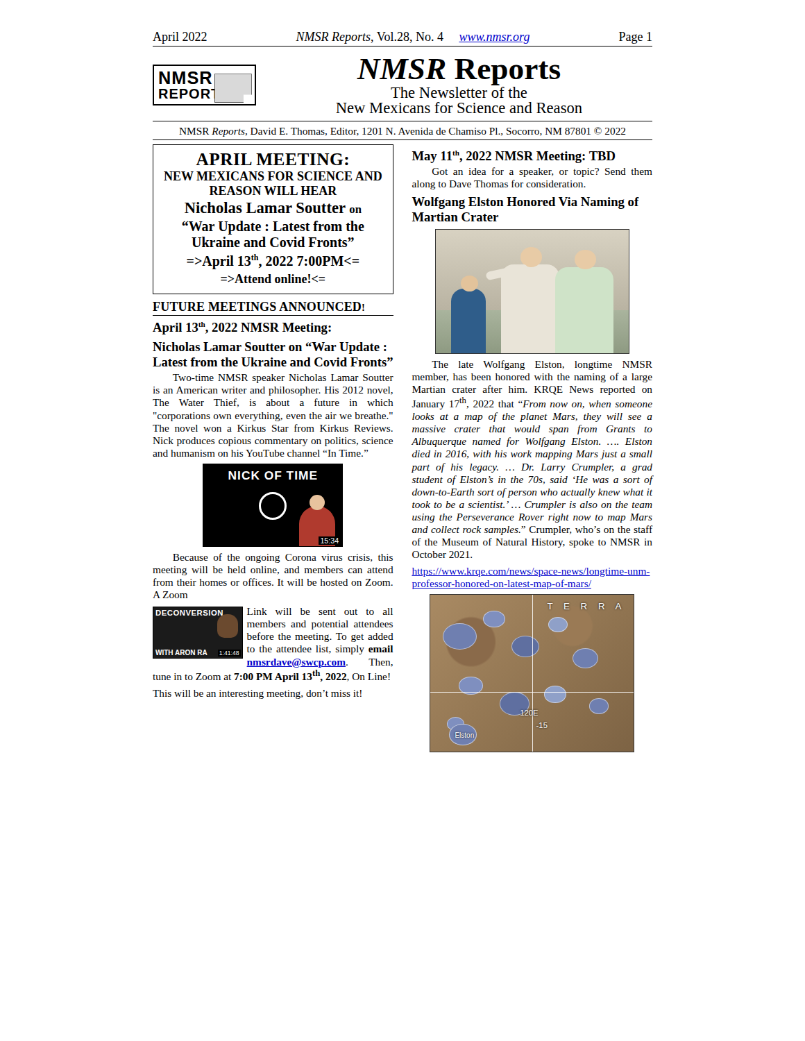April 2022
NMSR Reports, Vol.28, No. 4 www.nmsr.org
Page 1
NMSR
REPORTS
NMSR Reports
The Newsletter of the
New Mexicans for Science and Reason
NMSR Reports, David E. Thomas, Editor, 1201 N. Avenida de Chamiso Pl., Socorro, NM 87801 © 2022
APRIL MEETING:
New Mexicans for Science and Reason will hear
Nicholas Lamar Soutter on
“War Update : Latest from the Ukraine and Covid Fronts”
=>April 13th, 2022 7:00PM<=
=>Attend online!<=
FUTURE MEETINGS ANNOUNCED!
April 13th, 2022 NMSR Meeting:
Nicholas Lamar Soutter on “War Update : Latest from the Ukraine and Covid Fronts”
Two-time NMSR speaker Nicholas Lamar Soutter is an American writer and philosopher. His 2012 novel, The Water Thief, is about a future in which "corporations own everything, even the air we breathe." The novel won a Kirkus Star from Kirkus Reviews. Nick produces copious commentary on politics, science and humanism on his YouTube channel “In Time.”
NICK OF TIME
15:34
Because of the ongoing Corona virus crisis, this meeting will be held online, and members can attend from their homes or offices. It will be hosted on Zoom. A Zoom
DECONVERSION
WITH ARON RA
1:41:48
Link will be sent out to all members and potential attendees before the meeting. To get added to the attendee list, simply email nmsrdave@swcp.com. Then, tune in to Zoom at 7:00 PM April 13th, 2022, On Line!
This will be an interesting meeting, don’t miss it!
May 11th, 2022 NMSR Meeting: TBD
Got an idea for a speaker, or topic? Send them along to Dave Thomas for consideration.
Wolfgang Elston Honored Via Naming of Martian Crater
The late Wolfgang Elston, longtime NMSR member, has been honored with the naming of a large Martian crater after him. KRQE News reported on January 17th, 2022 that “From now on, when someone looks at a map of the planet Mars, they will see a massive crater that would span from Grants to Albuquerque named for Wolfgang Elston. …. Elston died in 2016, with his work mapping Mars just a small part of his legacy. … Dr. Larry Crumpler, a grad student of Elston’s in the 70s, said ‘He was a sort of down-to-Earth sort of person who actually knew what it took to be a scientist.’ … Crumpler is also on the team using the Perseverance Rover right now to map Mars and collect rock samples.” Crumpler, who’s on the staff of the Museum of Natural History, spoke to NMSR in October 2021.
https://www.krqe.com/news/space-news/longtime-unm-professor-honored-on-latest-map-of-mars/
T E R R A
120E
-15
Elston